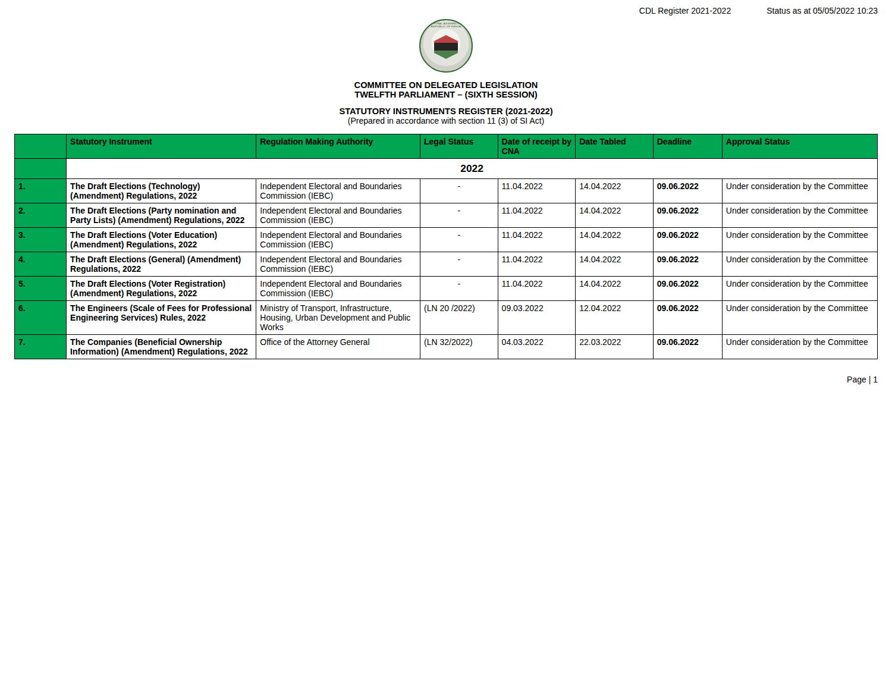CDL Register 2021-2022 Status as at 05/05/2022 10:23
COMMITTEE ON DELEGATED LEGISLATION
TWELFTH PARLIAMENT – (SIXTH SESSION)
STATUTORY INSTRUMENTS REGISTER (2021-2022)
(Prepared in accordance with section 11 (3) of SI Act)
| | Statutory Instrument | Regulation Making Authority | Legal Status | Date of receipt by CNA | Date Tabled | Deadline | Approval Status |
| --- | --- | --- | --- | --- | --- | --- | --- |
| | 2022 |
| 1. | The Draft Elections (Technology) (Amendment) Regulations, 2022 | Independent Electoral and Boundaries Commission (IEBC) | - | 11.04.2022 | 14.04.2022 | 09.06.2022 | Under consideration by the Committee |
| 2. | The Draft Elections (Party nomination and Party Lists) (Amendment) Regulations, 2022 | Independent Electoral and Boundaries Commission (IEBC) | - | 11.04.2022 | 14.04.2022 | 09.06.2022 | Under consideration by the Committee |
| 3. | The Draft Elections (Voter Education) (Amendment) Regulations, 2022 | Independent Electoral and Boundaries Commission (IEBC) | - | 11.04.2022 | 14.04.2022 | 09.06.2022 | Under consideration by the Committee |
| 4. | The Draft Elections (General) (Amendment) Regulations, 2022 | Independent Electoral and Boundaries Commission (IEBC) | - | 11.04.2022 | 14.04.2022 | 09.06.2022 | Under consideration by the Committee |
| 5. | The Draft Elections (Voter Registration) (Amendment) Regulations, 2022 | Independent Electoral and Boundaries Commission (IEBC) | - | 11.04.2022 | 14.04.2022 | 09.06.2022 | Under consideration by the Committee |
| 6. | The Engineers (Scale of Fees for Professional Engineering Services) Rules, 2022 | Ministry of Transport, Infrastructure, Housing, Urban Development and Public Works | (LN 20 /2022) | 09.03.2022 | 12.04.2022 | 09.06.2022 | Under consideration by the Committee |
| 7. | The Companies (Beneficial Ownership Information) (Amendment) Regulations, 2022 | Office of the Attorney General | (LN 32/2022) | 04.03.2022 | 22.03.2022 | 09.06.2022 | Under consideration by the Committee |
Page | 1